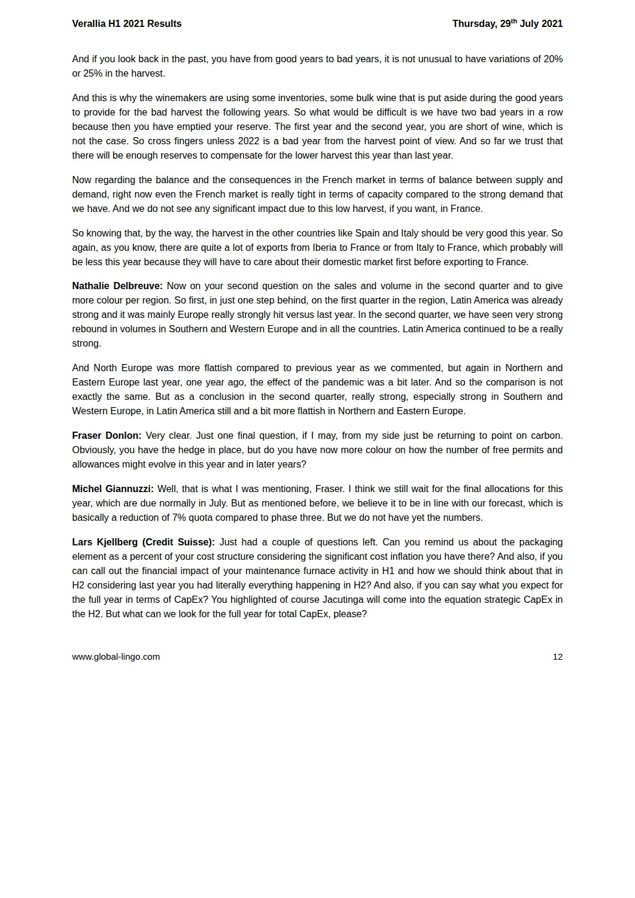Verallia H1 2021 Results
Thursday, 29th July 2021
And if you look back in the past, you have from good years to bad years, it is not unusual to have variations of 20% or 25% in the harvest.
And this is why the winemakers are using some inventories, some bulk wine that is put aside during the good years to provide for the bad harvest the following years. So what would be difficult is we have two bad years in a row because then you have emptied your reserve. The first year and the second year, you are short of wine, which is not the case. So cross fingers unless 2022 is a bad year from the harvest point of view. And so far we trust that there will be enough reserves to compensate for the lower harvest this year than last year.
Now regarding the balance and the consequences in the French market in terms of balance between supply and demand, right now even the French market is really tight in terms of capacity compared to the strong demand that we have. And we do not see any significant impact due to this low harvest, if you want, in France.
So knowing that, by the way, the harvest in the other countries like Spain and Italy should be very good this year. So again, as you know, there are quite a lot of exports from Iberia to France or from Italy to France, which probably will be less this year because they will have to care about their domestic market first before exporting to France.
Nathalie Delbreuve: Now on your second question on the sales and volume in the second quarter and to give more colour per region. So first, in just one step behind, on the first quarter in the region, Latin America was already strong and it was mainly Europe really strongly hit versus last year. In the second quarter, we have seen very strong rebound in volumes in Southern and Western Europe and in all the countries. Latin America continued to be a really strong.
And North Europe was more flattish compared to previous year as we commented, but again in Northern and Eastern Europe last year, one year ago, the effect of the pandemic was a bit later. And so the comparison is not exactly the same. But as a conclusion in the second quarter, really strong, especially strong in Southern and Western Europe, in Latin America still and a bit more flattish in Northern and Eastern Europe.
Fraser Donlon: Very clear. Just one final question, if I may, from my side just be returning to point on carbon. Obviously, you have the hedge in place, but do you have now more colour on how the number of free permits and allowances might evolve in this year and in later years?
Michel Giannuzzi: Well, that is what I was mentioning, Fraser. I think we still wait for the final allocations for this year, which are due normally in July. But as mentioned before, we believe it to be in line with our forecast, which is basically a reduction of 7% quota compared to phase three. But we do not have yet the numbers.
Lars Kjellberg (Credit Suisse): Just had a couple of questions left. Can you remind us about the packaging element as a percent of your cost structure considering the significant cost inflation you have there? And also, if you can call out the financial impact of your maintenance furnace activity in H1 and how we should think about that in H2 considering last year you had literally everything happening in H2? And also, if you can say what you expect for the full year in terms of CapEx? You highlighted of course Jacutinga will come into the equation strategic CapEx in the H2. But what can we look for the full year for total CapEx, please?
www.global-lingo.com
12